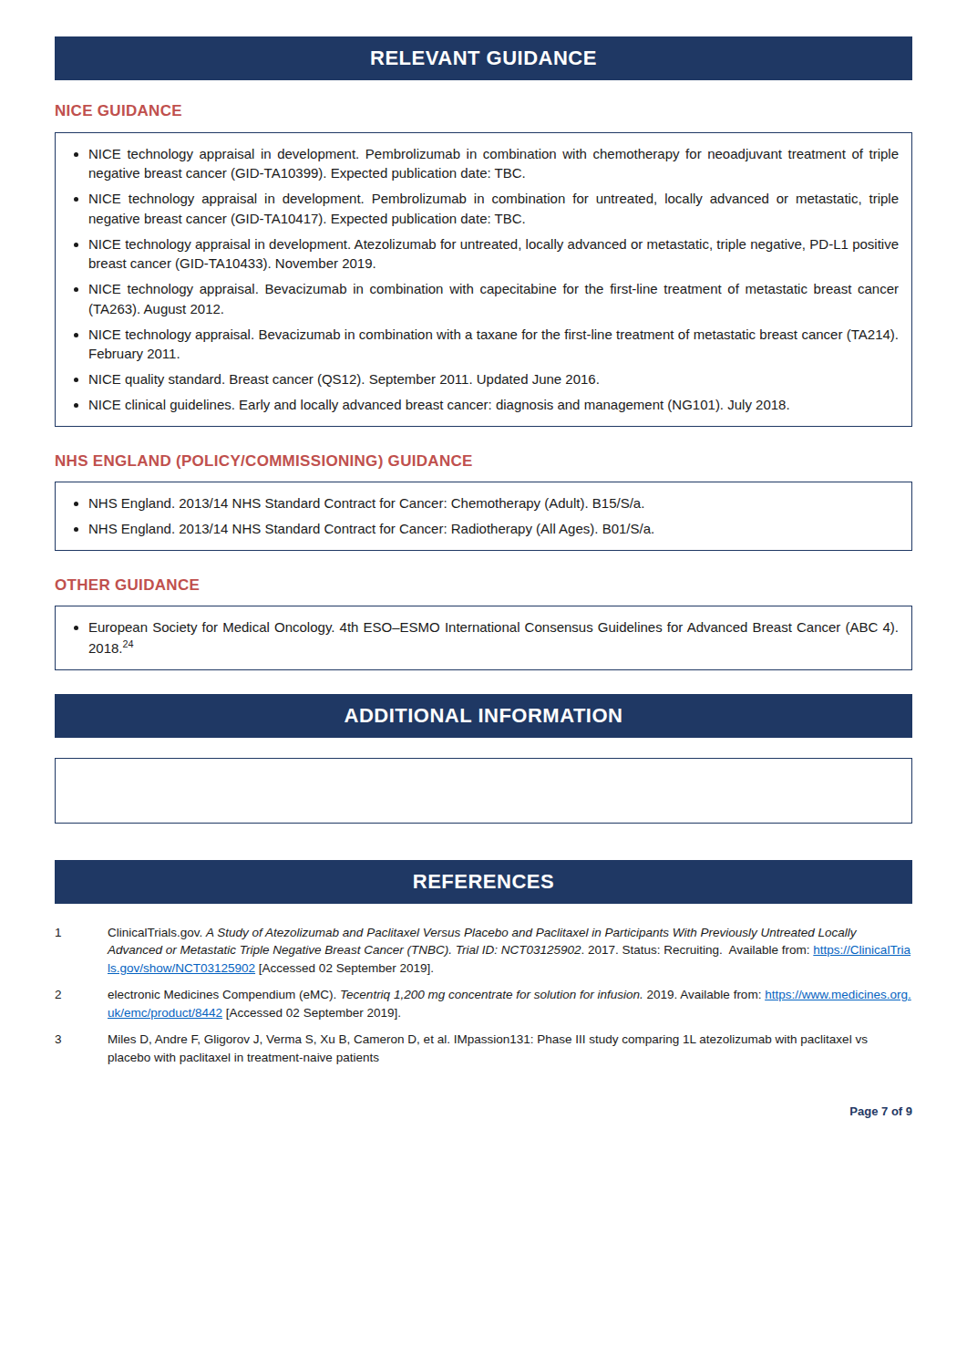RELEVANT GUIDANCE
NICE GUIDANCE
NICE technology appraisal in development. Pembrolizumab in combination with chemotherapy for neoadjuvant treatment of triple negative breast cancer (GID-TA10399). Expected publication date: TBC.
NICE technology appraisal in development. Pembrolizumab in combination for untreated, locally advanced or metastatic, triple negative breast cancer (GID-TA10417). Expected publication date: TBC.
NICE technology appraisal in development. Atezolizumab for untreated, locally advanced or metastatic, triple negative, PD-L1 positive breast cancer (GID-TA10433). November 2019.
NICE technology appraisal. Bevacizumab in combination with capecitabine for the first-line treatment of metastatic breast cancer (TA263). August 2012.
NICE technology appraisal. Bevacizumab in combination with a taxane for the first-line treatment of metastatic breast cancer (TA214). February 2011.
NICE quality standard. Breast cancer (QS12). September 2011. Updated June 2016.
NICE clinical guidelines. Early and locally advanced breast cancer: diagnosis and management (NG101). July 2018.
NHS ENGLAND (POLICY/COMMISSIONING) GUIDANCE
NHS England. 2013/14 NHS Standard Contract for Cancer: Chemotherapy (Adult). B15/S/a.
NHS England. 2013/14 NHS Standard Contract for Cancer: Radiotherapy (All Ages). B01/S/a.
OTHER GUIDANCE
European Society for Medical Oncology. 4th ESO–ESMO International Consensus Guidelines for Advanced Breast Cancer (ABC 4). 2018.24
ADDITIONAL INFORMATION
REFERENCES
ClinicalTrials.gov. A Study of Atezolizumab and Paclitaxel Versus Placebo and Paclitaxel in Participants With Previously Untreated Locally Advanced or Metastatic Triple Negative Breast Cancer (TNBC). Trial ID: NCT03125902. 2017. Status: Recruiting. Available from: https://ClinicalTrials.gov/show/NCT03125902 [Accessed 02 September 2019].
electronic Medicines Compendium (eMC). Tecentriq 1,200 mg concentrate for solution for infusion. 2019. Available from: https://www.medicines.org.uk/emc/product/8442 [Accessed 02 September 2019].
Miles D, Andre F, Gligorov J, Verma S, Xu B, Cameron D, et al. IMpassion131: Phase III study comparing 1L atezolizumab with paclitaxel vs placebo with paclitaxel in treatment-naive patients
Page 7 of 9